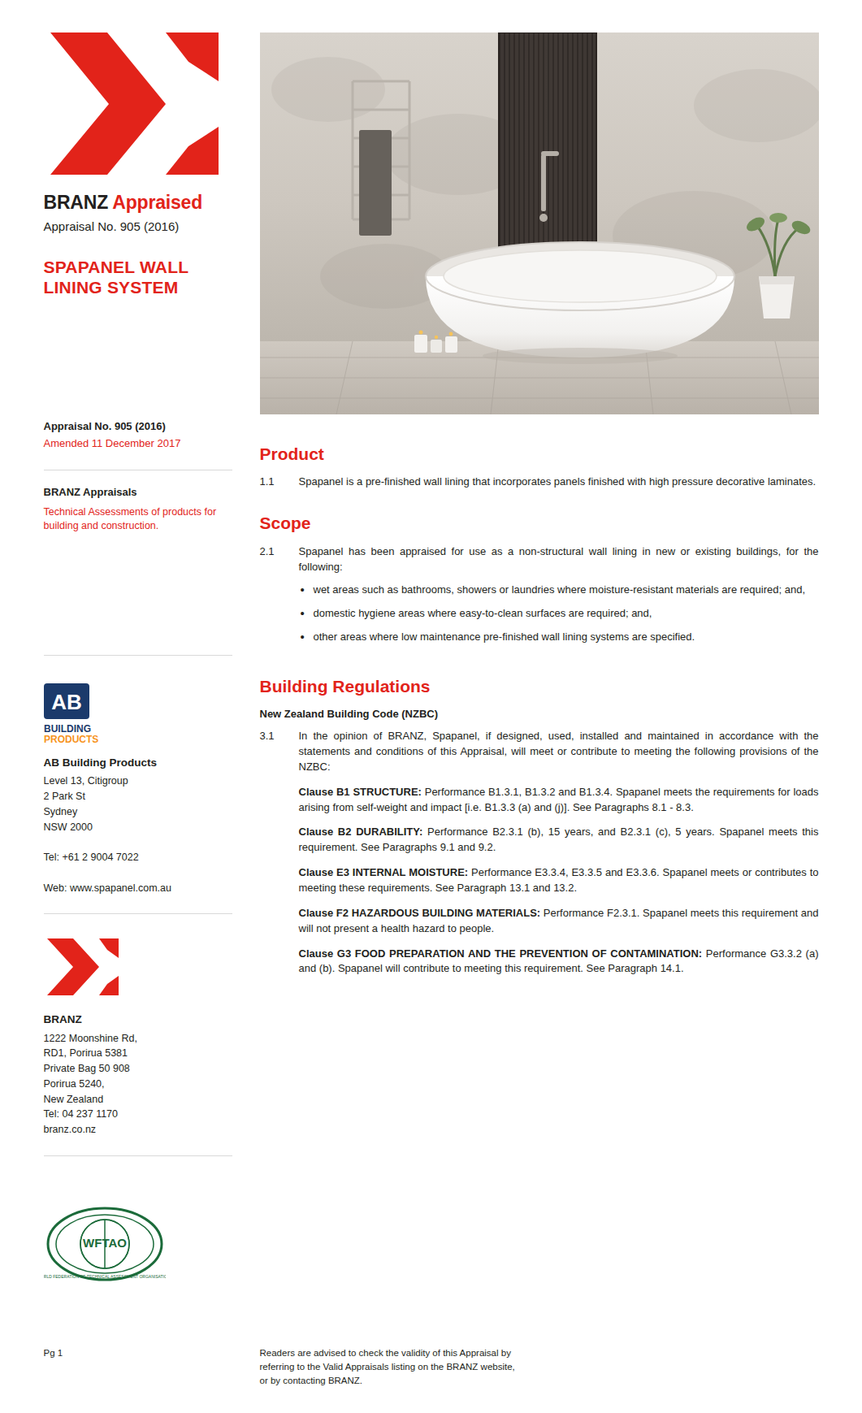BRANZ Appraised
Appraisal No. 905 (2016)
SPAPANEL WALL
LINING SYSTEM
Appraisal No. 905 (2016)
Amended 11 December 2017
BRANZ Appraisals
Technical Assessments of products for building and construction.
AB BUILDING PRODUCTS
AB Building Products
Level 13, Citigroup
2 Park St
Sydney
NSW 2000
Tel: +61 2 9004 7022
Web: www.spapanel.com.au
BRANZ
BRANZ
1222 Moonshine Rd,
RD1, Porirua 5381
Private Bag 50 908
Porirua 5240,
New Zealand
Tel: 04 237 1170
branz.co.nz
WFTAO WORLD FEDERATION OF TECHNICAL ASSESSMENT ORGANISATIONS
Product
1.1
Spapanel is a pre-finished wall lining that incorporates panels finished with high pressure decorative laminates.
Scope
2.1
Spapanel has been appraised for use as a non-structural wall lining in new or existing buildings, for the following:
wet areas such as bathrooms, showers or laundries where moisture-resistant materials are required; and,
domestic hygiene areas where easy-to-clean surfaces are required; and,
other areas where low maintenance pre-finished wall lining systems are specified.
Building Regulations
New Zealand Building Code (NZBC)
3.1
In the opinion of BRANZ, Spapanel, if designed, used, installed and maintained in accordance with the statements and conditions of this Appraisal, will meet or contribute to meeting the following provisions of the NZBC:
Clause B1 STRUCTURE: Performance B1.3.1, B1.3.2 and B1.3.4. Spapanel meets the requirements for loads arising from self-weight and impact [i.e. B1.3.3 (a) and (j)]. See Paragraphs 8.1 - 8.3.
Clause B2 DURABILITY: Performance B2.3.1 (b), 15 years, and B2.3.1 (c), 5 years. Spapanel meets this requirement. See Paragraphs 9.1 and 9.2.
Clause E3 INTERNAL MOISTURE: Performance E3.3.4, E3.3.5 and E3.3.6. Spapanel meets or contributes to meeting these requirements. See Paragraph 13.1 and 13.2.
Clause F2 HAZARDOUS BUILDING MATERIALS: Performance F2.3.1. Spapanel meets this requirement and will not present a health hazard to people.
Clause G3 FOOD PREPARATION AND THE PREVENTION OF CONTAMINATION: Performance G3.3.2 (a) and (b). Spapanel will contribute to meeting this requirement. See Paragraph 14.1.
Pg 1
Readers are advised to check the validity of this Appraisal by
referring to the Valid Appraisals listing on the BRANZ website,
or by contacting BRANZ.